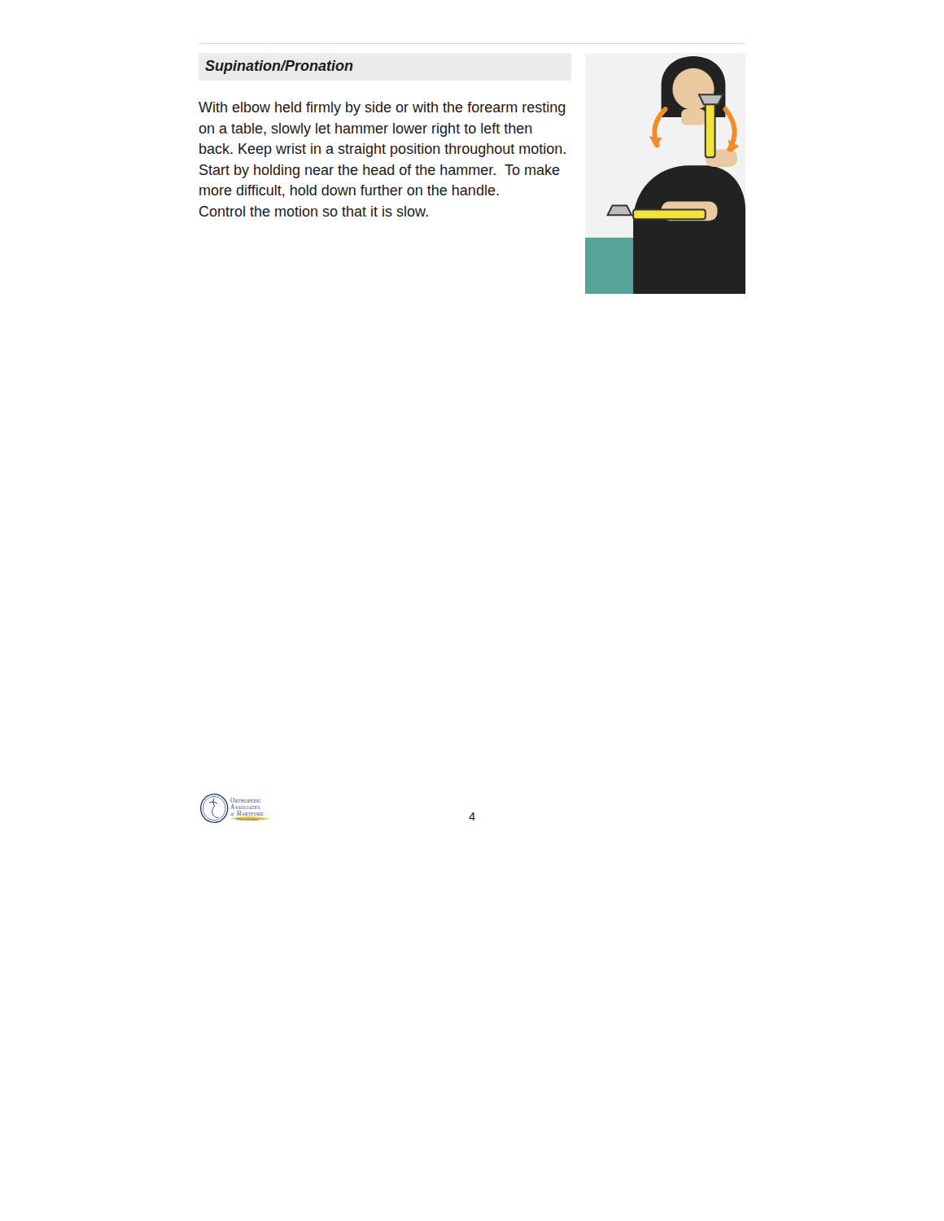Supination/Pronation
With elbow held firmly by side or with the forearm resting on a table, slowly let hammer lower right to left then back. Keep wrist in a straight position throughout motion. Start by holding near the head of the hammer. To make more difficult, hold down further on the handle.
Control the motion so that it is slow.
4